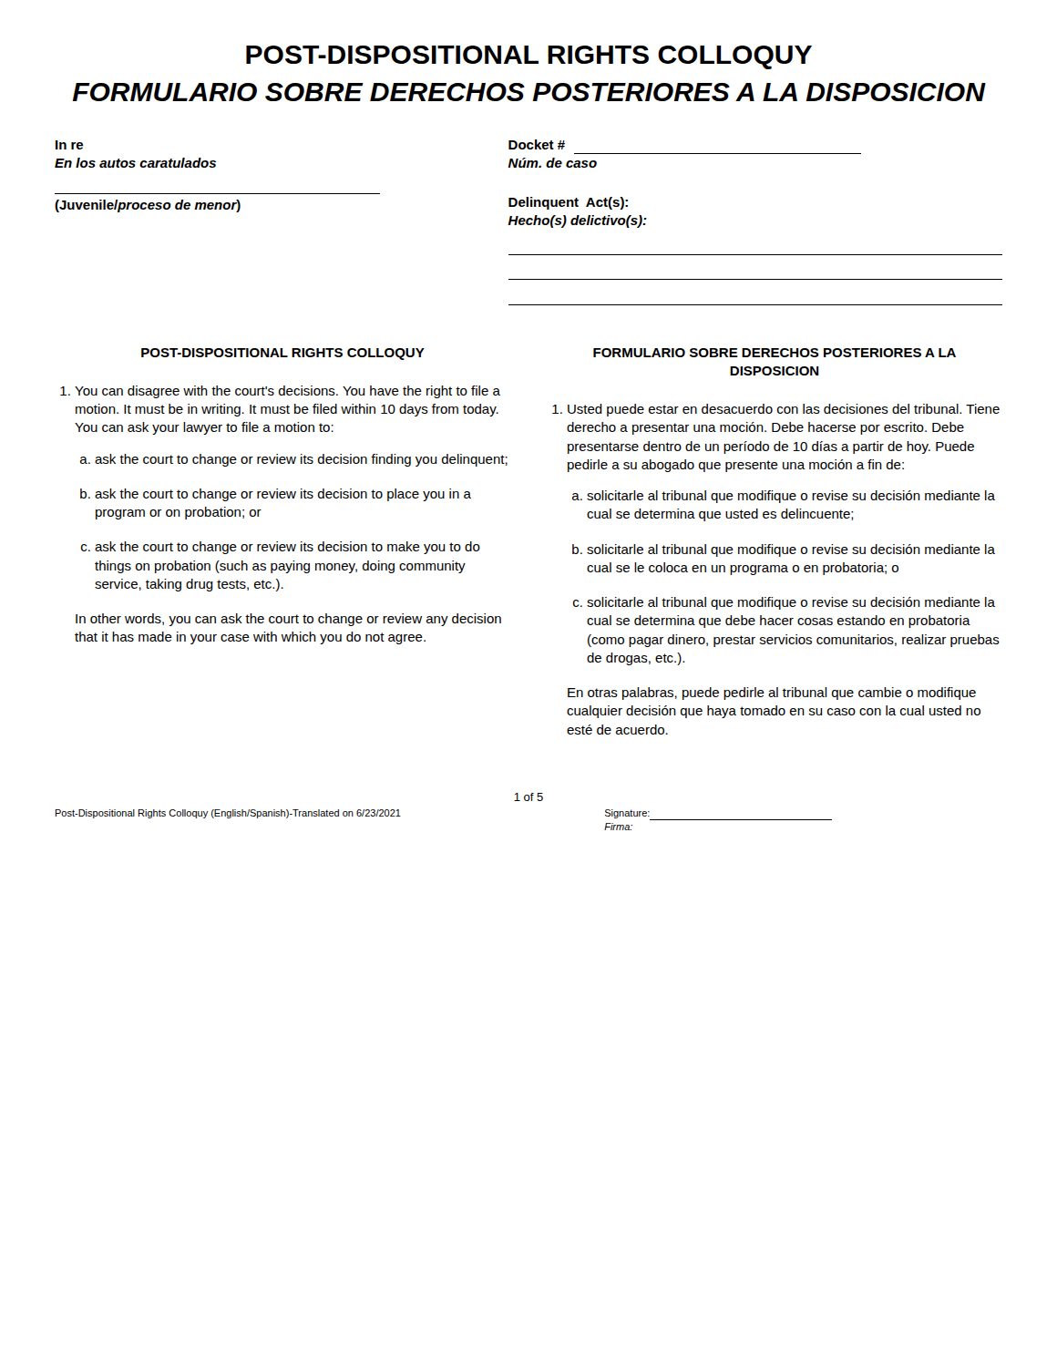POST-DISPOSITIONAL RIGHTS COLLOQUY FORMULARIO SOBRE DERECHOS POSTERIORES A LA DISPOSICION
In re
En los autos caratulados
(Juvenile/proceso de menor)
Docket #
Núm. de caso
Delinquent Act(s):
Hecho(s) delictivo(s):
POST-DISPOSITIONAL RIGHTS COLLOQUY
You can disagree with the court's decisions. You have the right to file a motion. It must be in writing. It must be filed within 10 days from today. You can ask your lawyer to file a motion to:
ask the court to change or review its decision finding you delinquent;
ask the court to change or review its decision to place you in a program or on probation; or
ask the court to change or review its decision to make you to do things on probation (such as paying money, doing community service, taking drug tests, etc.).
In other words, you can ask the court to change or review any decision that it has made in your case with which you do not agree.
FORMULARIO SOBRE DERECHOS POSTERIORES A LA DISPOSICION
Usted puede estar en desacuerdo con las decisiones del tribunal. Tiene derecho a presentar una moción. Debe hacerse por escrito. Debe presentarse dentro de un período de 10 días a partir de hoy. Puede pedirle a su abogado que presente una moción a fin de:
solicitarle al tribunal que modifique o revise su decisión mediante la cual se determina que usted es delincuente;
solicitarle al tribunal que modifique o revise su decisión mediante la cual se le coloca en un programa o en probatoria; o
solicitarle al tribunal que modifique o revise su decisión mediante la cual se determina que debe hacer cosas estando en probatoria (como pagar dinero, prestar servicios comunitarios, realizar pruebas de drogas, etc.).
En otras palabras, puede pedirle al tribunal que cambie o modifique cualquier decisión que haya tomado en su caso con la cual usted no esté de acuerdo.
1 of 5
Post-Dispositional Rights Colloquy (English/Spanish)-Translated on 6/23/2021
Signature:
Firma: